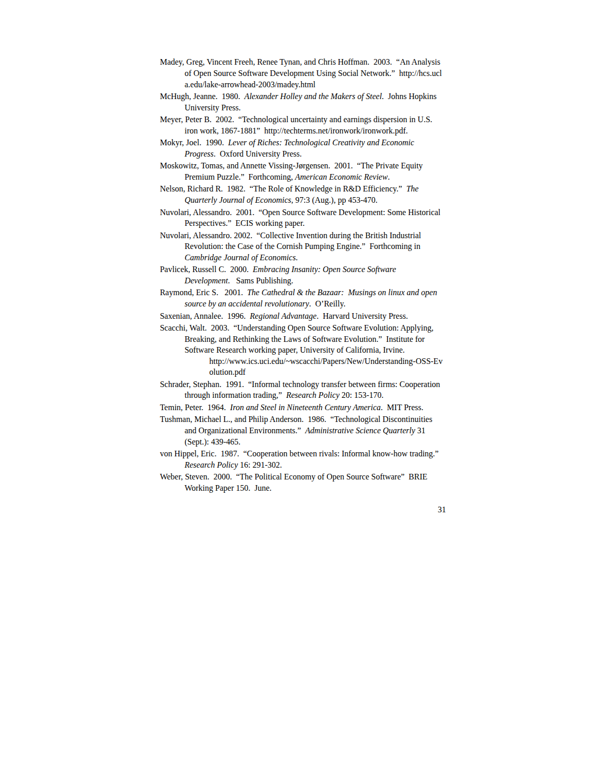Madey, Greg, Vincent Freeh, Renee Tynan, and Chris Hoffman. 2003. “An Analysis of Open Source Software Development Using Social Network.” http://hcs.ucla.edu/lake-arrowhead-2003/madey.html
McHugh, Jeanne. 1980. Alexander Holley and the Makers of Steel. Johns Hopkins University Press.
Meyer, Peter B. 2002. “Technological uncertainty and earnings dispersion in U.S. iron work, 1867-1881” http://techterms.net/ironwork/ironwork.pdf.
Mokyr, Joel. 1990. Lever of Riches: Technological Creativity and Economic Progress. Oxford University Press.
Moskowitz, Tomas, and Annette Vissing-Jørgensen. 2001. “The Private Equity Premium Puzzle.” Forthcoming, American Economic Review.
Nelson, Richard R. 1982. “The Role of Knowledge in R&D Efficiency.” The Quarterly Journal of Economics, 97:3 (Aug.), pp 453-470.
Nuvolari, Alessandro. 2001. “Open Source Software Development: Some Historical Perspectives.” ECIS working paper.
Nuvolari, Alessandro. 2002. “Collective Invention during the British Industrial Revolution: the Case of the Cornish Pumping Engine.” Forthcoming in Cambridge Journal of Economics.
Pavlicek, Russell C. 2000. Embracing Insanity: Open Source Software Development. Sams Publishing.
Raymond, Eric S. 2001. The Cathedral & the Bazaar: Musings on linux and open source by an accidental revolutionary. O’Reilly.
Saxenian, Annalee. 1996. Regional Advantage. Harvard University Press.
Scacchi, Walt. 2003. “Understanding Open Source Software Evolution: Applying, Breaking, and Rethinking the Laws of Software Evolution.” Institute for Software Research working paper, University of California, Irvine. http://www.ics.uci.edu/~wscacchi/Papers/New/Understanding-OSS-Evolution.pdf
Schrader, Stephan. 1991. “Informal technology transfer between firms: Cooperation through information trading,” Research Policy 20: 153-170.
Temin, Peter. 1964. Iron and Steel in Nineteenth Century America. MIT Press.
Tushman, Michael L., and Philip Anderson. 1986. “Technological Discontinuities and Organizational Environments.” Administrative Science Quarterly 31 (Sept.): 439-465.
von Hippel, Eric. 1987. “Cooperation between rivals: Informal know-how trading.” Research Policy 16: 291-302.
Weber, Steven. 2000. “The Political Economy of Open Source Software” BRIE Working Paper 150. June.
31